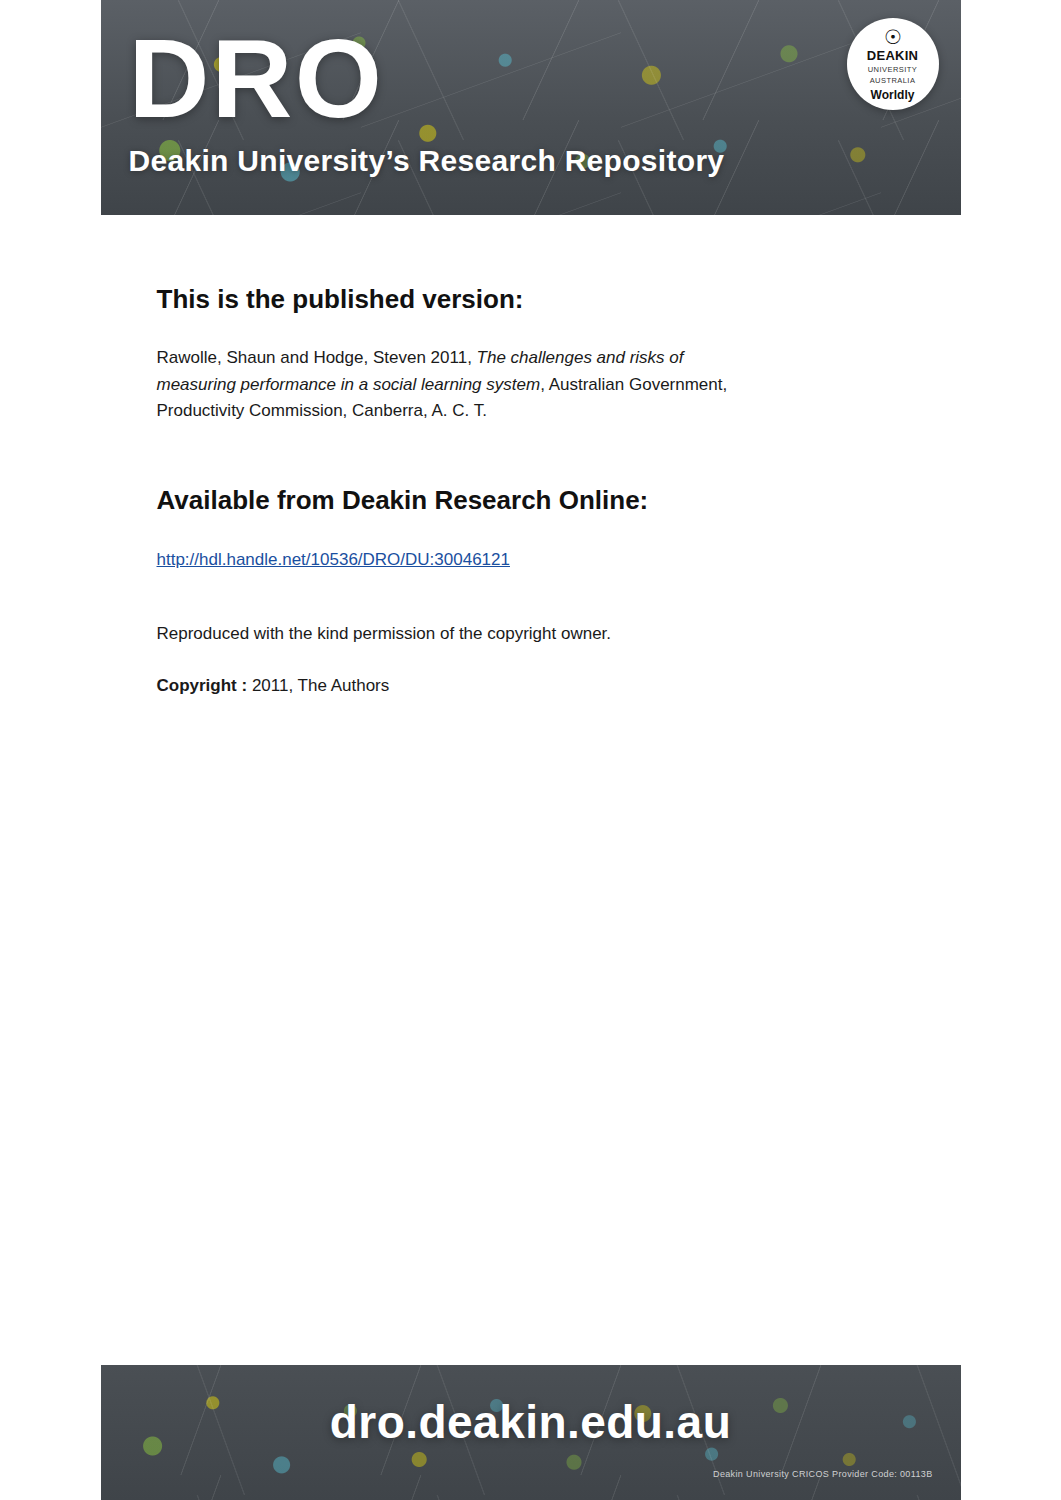☉ DEAKIN University Australia Worldly
DRO
Deakin University’s Research Repository
This is the published version:
Rawolle, Shaun and Hodge, Steven 2011, The challenges and risks of measuring performance in a social learning system, Australian Government, Productivity Commission, Canberra, A. C. T.
Available from Deakin Research Online:
http://hdl.handle.net/10536/DRO/DU:30046121
Reproduced with the kind permission of the copyright owner.
Copyright : 2011, The Authors
dro.deakin.edu.au
Deakin University CRICOS Provider Code: 00113B